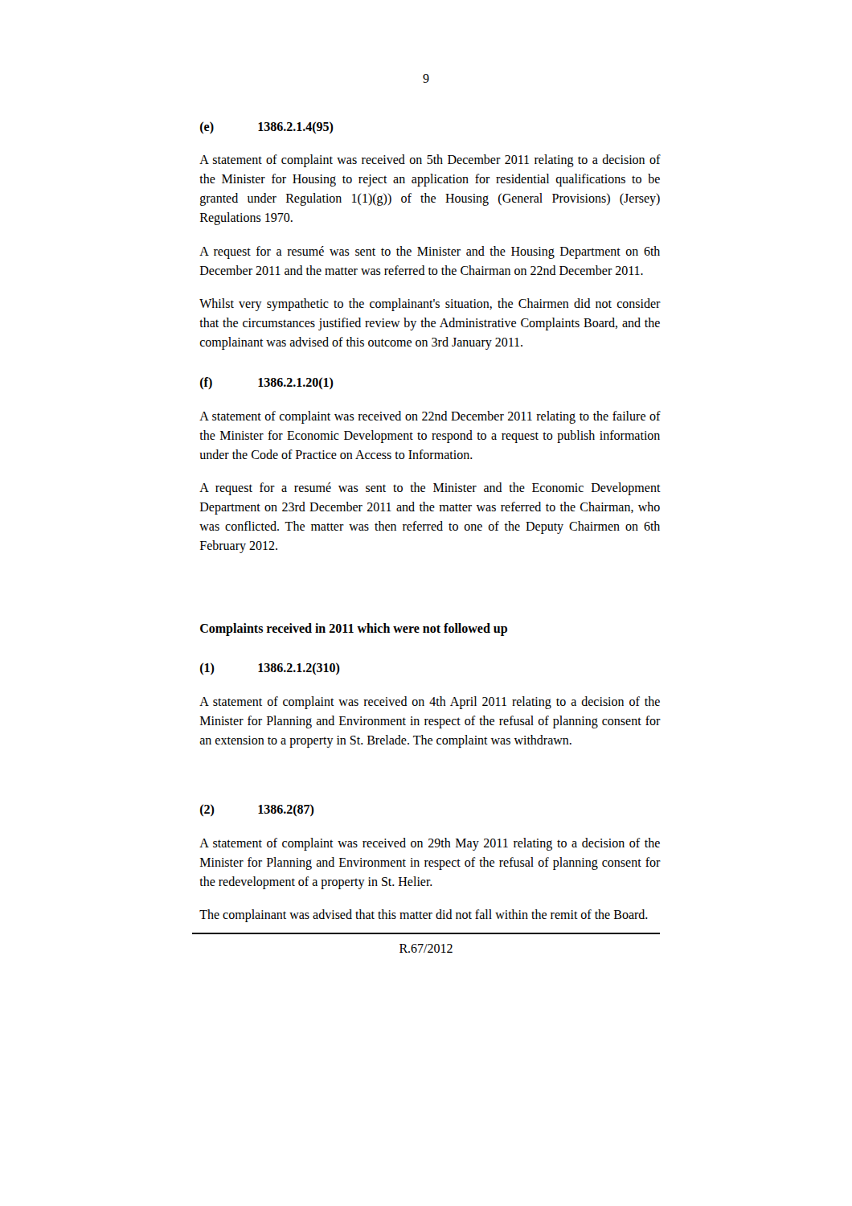9
(e) 1386.2.1.4(95)
A statement of complaint was received on 5th December 2011 relating to a decision of the Minister for Housing to reject an application for residential qualifications to be granted under Regulation 1(1)(g)) of the Housing (General Provisions) (Jersey) Regulations 1970.
A request for a resumé was sent to the Minister and the Housing Department on 6th December 2011 and the matter was referred to the Chairman on 22nd December 2011.
Whilst very sympathetic to the complainant's situation, the Chairmen did not consider that the circumstances justified review by the Administrative Complaints Board, and the complainant was advised of this outcome on 3rd January 2011.
(f) 1386.2.1.20(1)
A statement of complaint was received on 22nd December 2011 relating to the failure of the Minister for Economic Development to respond to a request to publish information under the Code of Practice on Access to Information.
A request for a resumé was sent to the Minister and the Economic Development Department on 23rd December 2011 and the matter was referred to the Chairman, who was conflicted. The matter was then referred to one of the Deputy Chairmen on 6th February 2012.
Complaints received in 2011 which were not followed up
(1) 1386.2.1.2(310)
A statement of complaint was received on 4th April 2011 relating to a decision of the Minister for Planning and Environment in respect of the refusal of planning consent for an extension to a property in St. Brelade. The complaint was withdrawn.
(2) 1386.2(87)
A statement of complaint was received on 29th May 2011 relating to a decision of the Minister for Planning and Environment in respect of the refusal of planning consent for the redevelopment of a property in St. Helier.
The complainant was advised that this matter did not fall within the remit of the Board.
R.67/2012